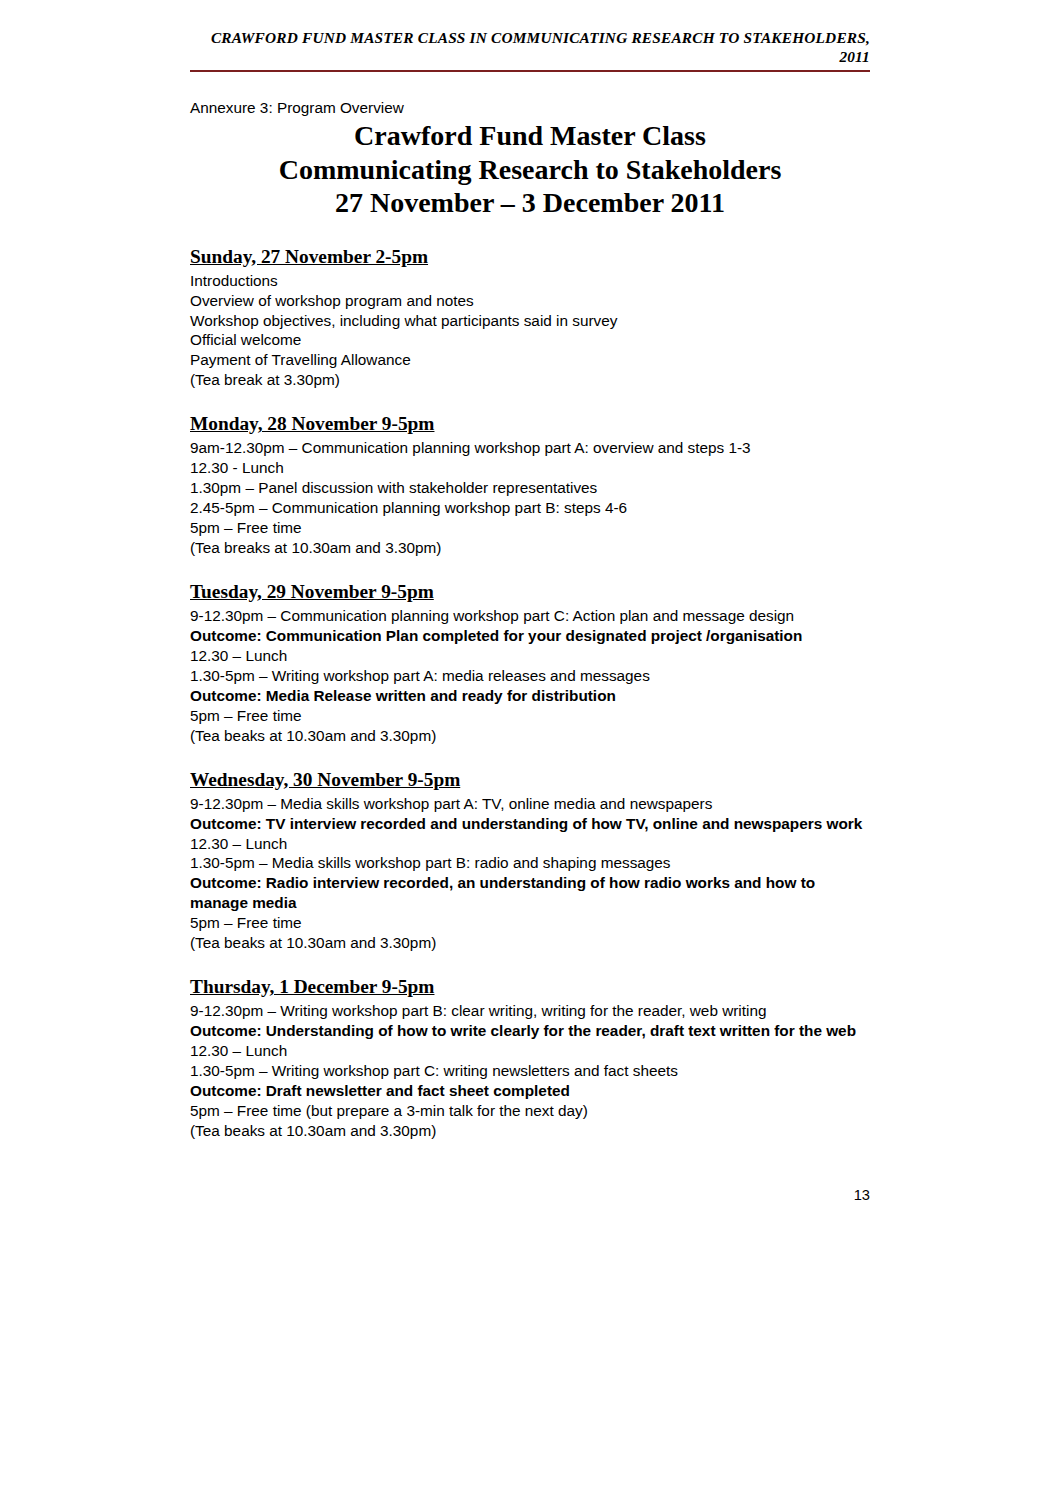CRAWFORD FUND MASTER CLASS IN COMMUNICATING RESEARCH TO STAKEHOLDERS, 2011
Annexure 3: Program Overview
Crawford Fund Master Class
Communicating Research to Stakeholders
27 November – 3 December 2011
Sunday, 27 November 2-5pm
Introductions
Overview of workshop program and notes
Workshop objectives, including what participants said in survey
Official welcome
Payment of Travelling Allowance
(Tea break at 3.30pm)
Monday, 28 November 9-5pm
9am-12.30pm – Communication planning workshop part A: overview and steps 1-3
12.30 - Lunch
1.30pm – Panel discussion with stakeholder representatives
2.45-5pm – Communication planning workshop part B: steps 4-6
5pm – Free time
(Tea breaks at 10.30am and 3.30pm)
Tuesday, 29 November 9-5pm
9-12.30pm – Communication planning workshop part C: Action plan and message design
Outcome: Communication Plan completed for your designated project /organisation
12.30 – Lunch
1.30-5pm – Writing workshop part A: media releases and messages
Outcome: Media Release written and ready for distribution
5pm – Free time
(Tea beaks at 10.30am and 3.30pm)
Wednesday, 30 November 9-5pm
9-12.30pm – Media skills workshop part A: TV, online media and newspapers
Outcome: TV interview recorded and understanding of how TV, online and newspapers work
12.30 – Lunch
1.30-5pm – Media skills workshop part B: radio and shaping messages
Outcome: Radio interview recorded, an understanding of how radio works and how to manage media
5pm – Free time
(Tea beaks at 10.30am and 3.30pm)
Thursday, 1 December 9-5pm
9-12.30pm – Writing workshop part B: clear writing, writing for the reader, web writing
Outcome: Understanding of how to write clearly for the reader, draft text written for the web
12.30 – Lunch
1.30-5pm – Writing workshop part C: writing newsletters and fact sheets
Outcome: Draft newsletter and fact sheet completed
5pm – Free time (but prepare a 3-min talk for the next day)
(Tea beaks at 10.30am and 3.30pm)
13